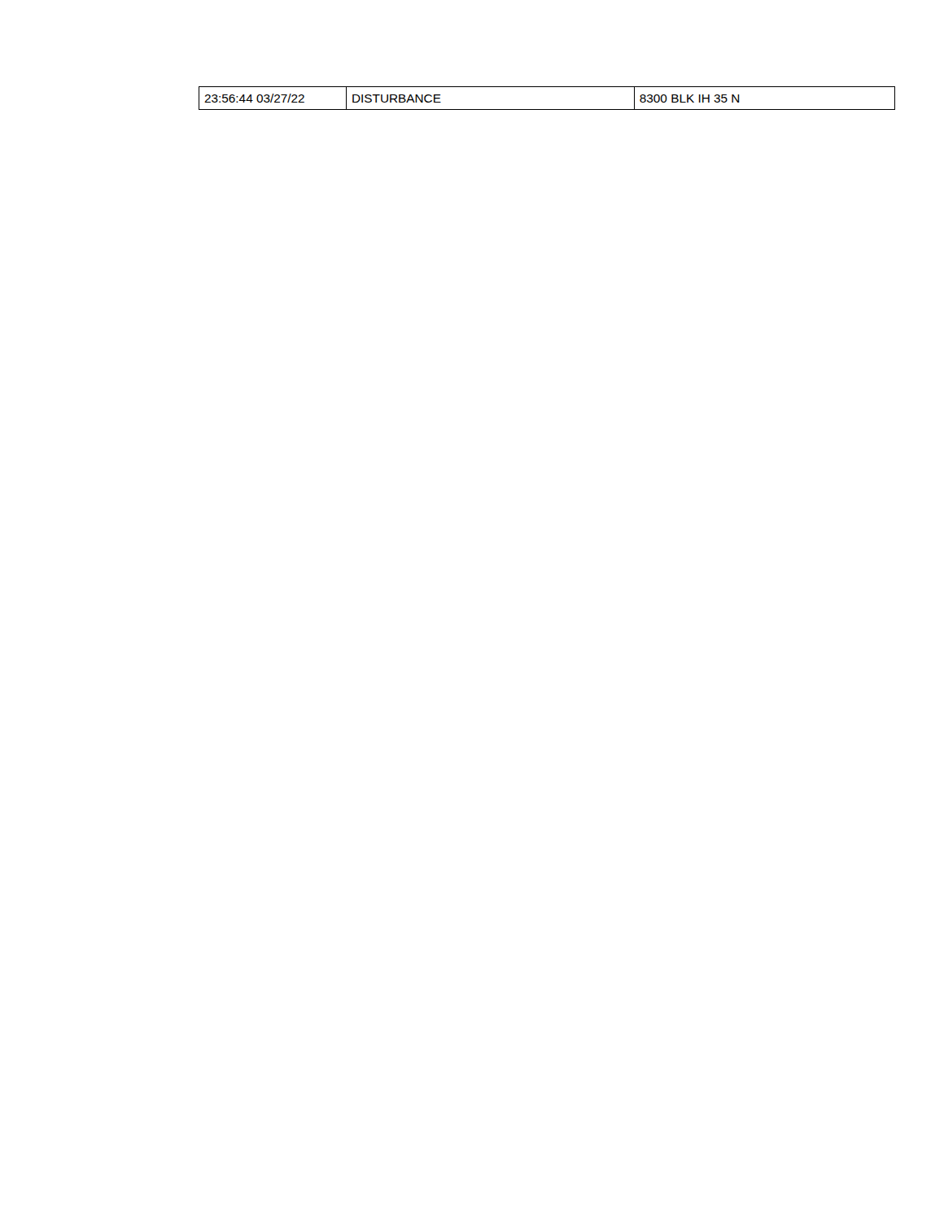| 23:56:44 03/27/22 | DISTURBANCE | 8300 BLK IH 35 N |